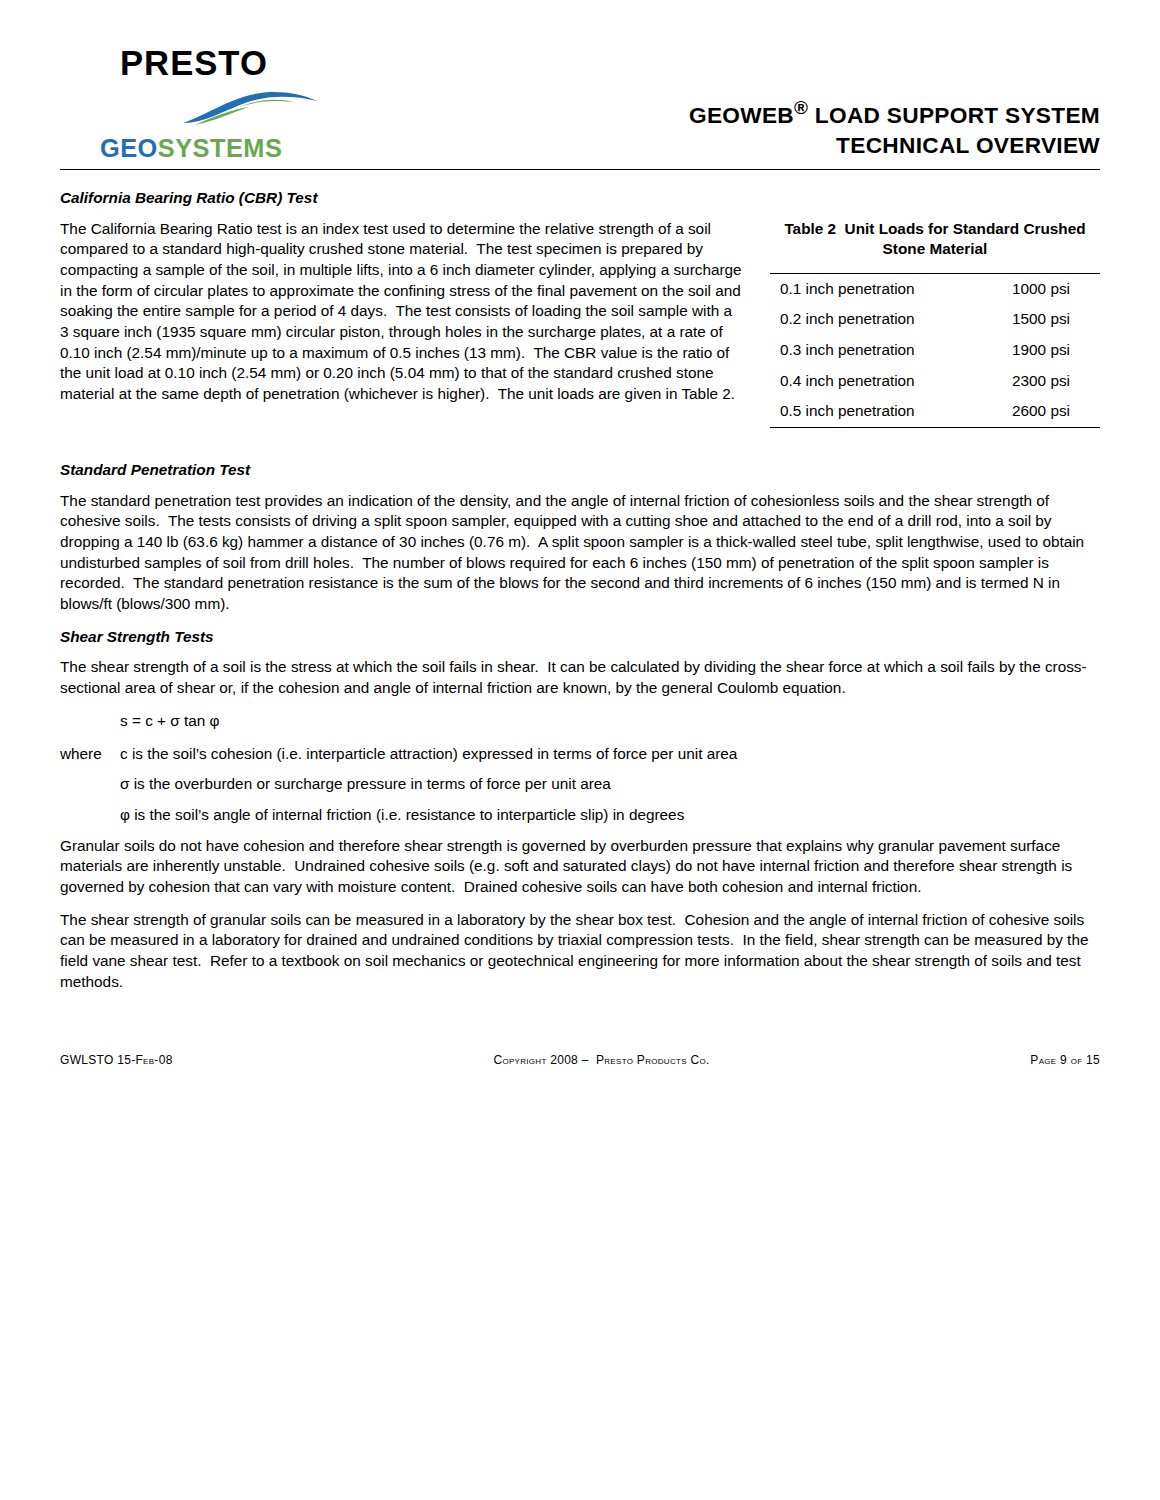PRESTO
GEO SYSTEMS
GEOWEB® LOAD SUPPORT SYSTEM
TECHNICAL OVERVIEW
California Bearing Ratio (CBR) Test
Table 2 Unit Loads for Standard Crushed Stone Material
| 0.1 inch penetration | 1000 psi |
| 0.2 inch penetration | 1500 psi |
| 0.3 inch penetration | 1900 psi |
| 0.4 inch penetration | 2300 psi |
| 0.5 inch penetration | 2600 psi |
The California Bearing Ratio test is an index test used to determine the relative strength of a soil compared to a standard high-quality crushed stone material. The test specimen is prepared by compacting a sample of the soil, in multiple lifts, into a 6 inch diameter cylinder, applying a surcharge in the form of circular plates to approximate the confining stress of the final pavement on the soil and soaking the entire sample for a period of 4 days. The test consists of loading the soil sample with a 3 square inch (1935 square mm) circular piston, through holes in the surcharge plates, at a rate of 0.10 inch (2.54 mm)/minute up to a maximum of 0.5 inches (13 mm). The CBR value is the ratio of the unit load at 0.10 inch (2.54 mm) or 0.20 inch (5.04 mm) to that of the standard crushed stone material at the same depth of penetration (whichever is higher). The unit loads are given in Table 2.
Standard Penetration Test
The standard penetration test provides an indication of the density, and the angle of internal friction of cohesionless soils and the shear strength of cohesive soils. The tests consists of driving a split spoon sampler, equipped with a cutting shoe and attached to the end of a drill rod, into a soil by dropping a 140 lb (63.6 kg) hammer a distance of 30 inches (0.76 m). A split spoon sampler is a thick-walled steel tube, split lengthwise, used to obtain undisturbed samples of soil from drill holes. The number of blows required for each 6 inches (150 mm) of penetration of the split spoon sampler is recorded. The standard penetration resistance is the sum of the blows for the second and third increments of 6 inches (150 mm) and is termed N in blows/ft (blows/300 mm).
Shear Strength Tests
The shear strength of a soil is the stress at which the soil fails in shear. It can be calculated by dividing the shear force at which a soil fails by the cross-sectional area of shear or, if the cohesion and angle of internal friction are known, by the general Coulomb equation.
s = c + σ tan φ
wherec is the soil’s cohesion (i.e. interparticle attraction) expressed in terms of force per unit area
σ is the overburden or surcharge pressure in terms of force per unit area
φ is the soil’s angle of internal friction (i.e. resistance to interparticle slip) in degrees
Granular soils do not have cohesion and therefore shear strength is governed by overburden pressure that explains why granular pavement surface materials are inherently unstable. Undrained cohesive soils (e.g. soft and saturated clays) do not have internal friction and therefore shear strength is governed by cohesion that can vary with moisture content. Drained cohesive soils can have both cohesion and internal friction.
The shear strength of granular soils can be measured in a laboratory by the shear box test. Cohesion and the angle of internal friction of cohesive soils can be measured in a laboratory for drained and undrained conditions by triaxial compression tests. In the field, shear strength can be measured by the field vane shear test. Refer to a textbook on soil mechanics or geotechnical engineering for more information about the shear strength of soils and test methods.
GWLSTO 15-Feb-08
Copyright 2008 – Presto Products Co.
Page 9 of 15